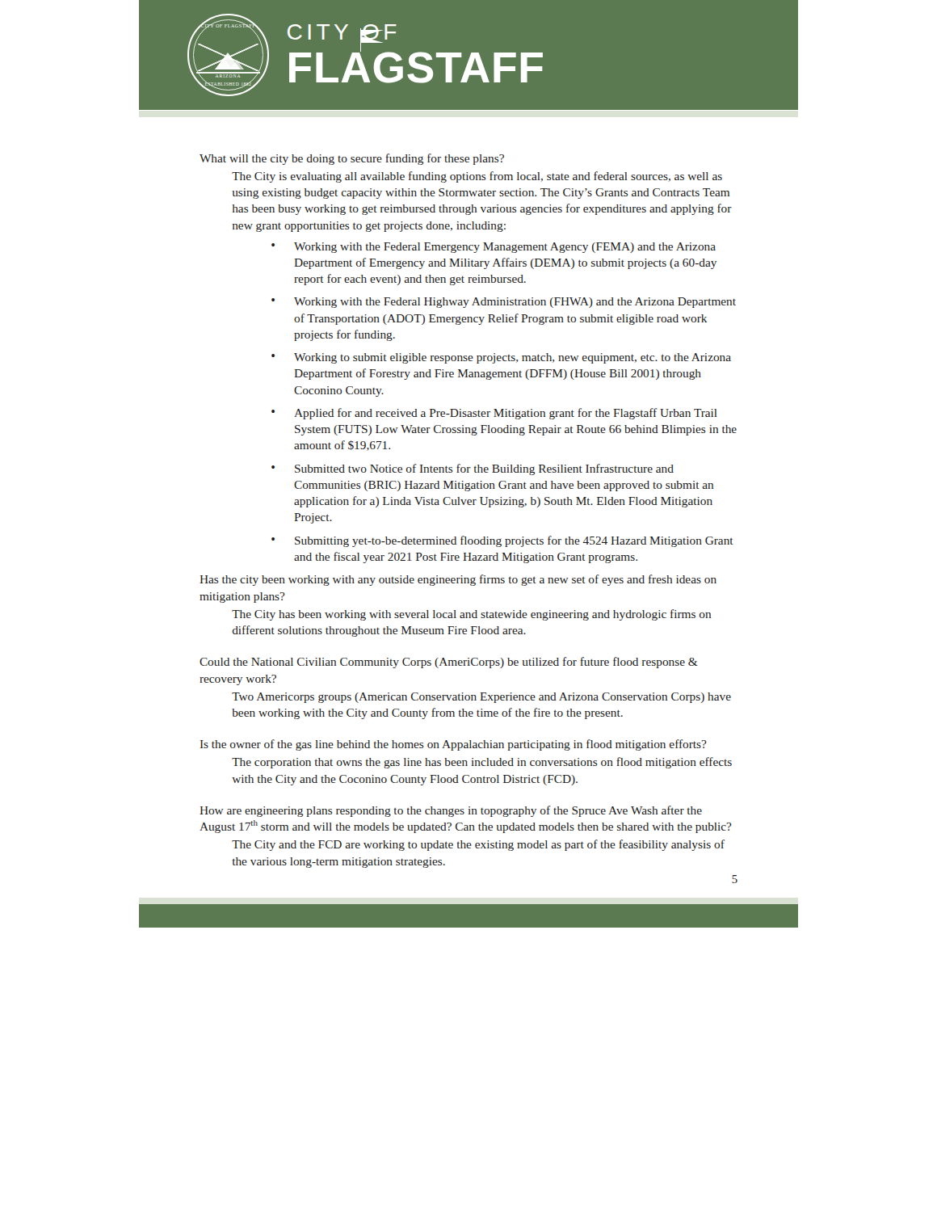CITY OF FLAGSTAFF
ARIZONA
ESTABLISHED 1882
CITY OF
FLAGSTAFF
What will the city be doing to secure funding for these plans?
The City is evaluating all available funding options from local, state and federal sources, as well as using existing budget capacity within the Stormwater section. The City’s Grants and Contracts Team has been busy working to get reimbursed through various agencies for expenditures and applying for new grant opportunities to get projects done, including:
Working with the Federal Emergency Management Agency (FEMA) and the Arizona Department of Emergency and Military Affairs (DEMA) to submit projects (a 60-day report for each event) and then get reimbursed.
Working with the Federal Highway Administration (FHWA) and the Arizona Department of Transportation (ADOT) Emergency Relief Program to submit eligible road work projects for funding.
Working to submit eligible response projects, match, new equipment, etc. to the Arizona Department of Forestry and Fire Management (DFFM) (House Bill 2001) through Coconino County.
Applied for and received a Pre-Disaster Mitigation grant for the Flagstaff Urban Trail System (FUTS) Low Water Crossing Flooding Repair at Route 66 behind Blimpies in the amount of $19,671.
Submitted two Notice of Intents for the Building Resilient Infrastructure and Communities (BRIC) Hazard Mitigation Grant and have been approved to submit an application for a) Linda Vista Culver Upsizing, b) South Mt. Elden Flood Mitigation Project.
Submitting yet-to-be-determined flooding projects for the 4524 Hazard Mitigation Grant and the fiscal year 2021 Post Fire Hazard Mitigation Grant programs.
Has the city been working with any outside engineering firms to get a new set of eyes and fresh ideas on mitigation plans?
The City has been working with several local and statewide engineering and hydrologic firms on different solutions throughout the Museum Fire Flood area.
Could the National Civilian Community Corps (AmeriCorps) be utilized for future flood response & recovery work?
Two Americorps groups (American Conservation Experience and Arizona Conservation Corps) have been working with the City and County from the time of the fire to the present.
Is the owner of the gas line behind the homes on Appalachian participating in flood mitigation efforts?
The corporation that owns the gas line has been included in conversations on flood mitigation effects with the City and the Coconino County Flood Control District (FCD).
How are engineering plans responding to the changes in topography of the Spruce Ave Wash after the August 17th storm and will the models be updated? Can the updated models then be shared with the public?
The City and the FCD are working to update the existing model as part of the feasibility analysis of the various long-term mitigation strategies.
5